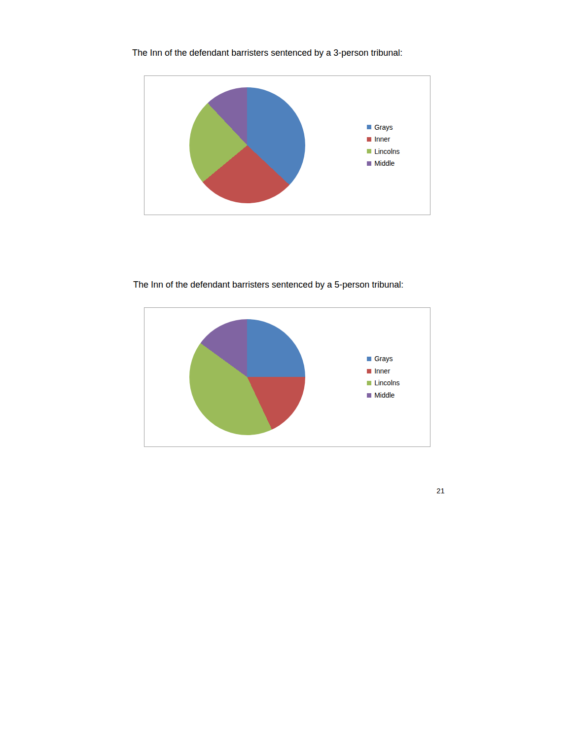The Inn of the defendant barristers sentenced by a 3-person tribunal:
Grays
Inner
Lincolns
Middle
The Inn of the defendant barristers sentenced by a 5-person tribunal:
Grays
Inner
Lincolns
Middle
21